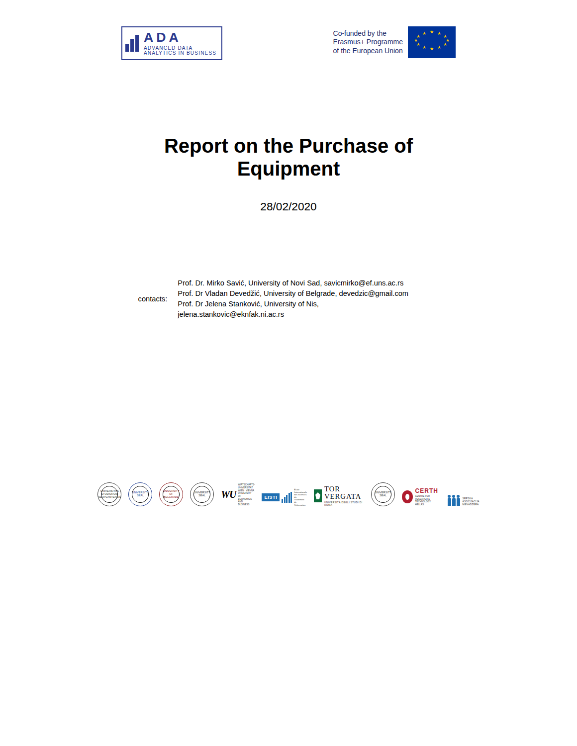ADA
ADVANCED DATA
ANALYTICS IN BUSINESS
Co-funded by the
Erasmus+ Programme
of the European Union
★ ★ ★ ★ ★ ★ ★ ★ ★ ★ ★ ★
Report on the Purchase of
Equipment
28/02/2020
contacts:
Prof. Dr. Mirko Savić, University of Novi Sad, savicmirko@ef.uns.ac.rs
Prof. Dr Vladan Devedžić, University of Belgrade, devedzic@gmail.com
Prof. Dr Jelena Stanković, University of Nis,
jelena.stankovic@eknfak.ni.ac.rs
UNIVERSITAS
STUDIORUM
NEOPLANTENSIS
UNIVERSITY
SEAL
UNIVERSITY
OF
BELGRADE
UNIVERSITY
SEAL
WU
WIRTSCHAFTS-
UNIVERSITÄT
WIEN · VIENNA
UNIVERSITY OF
ECONOMICS AND
BUSINESS
EISTI
École
Internationale
des Sciences
du Traitement
de l'Information
TOR VERGATA
UNIVERSITÀ DEGLI STUDI DI ROMA
UNIVERSITY
SEAL
CERTH
CENTRE FOR
RESEARCH & TECHNOLOGY
HELLAS
SRPSKA ASOCIJACIJA
MENADŽERA